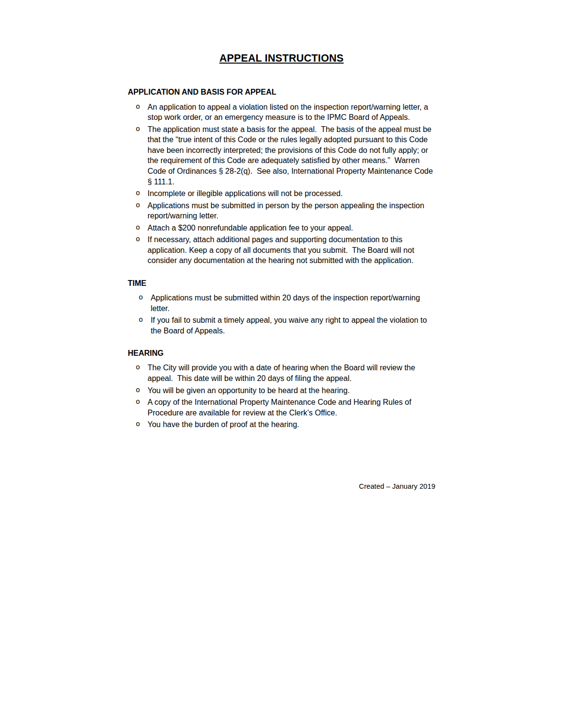APPEAL INSTRUCTIONS
APPLICATION AND BASIS FOR APPEAL
An application to appeal a violation listed on the inspection report/warning letter, a stop work order, or an emergency measure is to the IPMC Board of Appeals.
The application must state a basis for the appeal. The basis of the appeal must be that the “true intent of this Code or the rules legally adopted pursuant to this Code have been incorrectly interpreted; the provisions of this Code do not fully apply; or the requirement of this Code are adequately satisfied by other means.” Warren Code of Ordinances § 28-2(q). See also, International Property Maintenance Code § 111.1.
Incomplete or illegible applications will not be processed.
Applications must be submitted in person by the person appealing the inspection report/warning letter.
Attach a $200 nonrefundable application fee to your appeal.
If necessary, attach additional pages and supporting documentation to this application. Keep a copy of all documents that you submit. The Board will not consider any documentation at the hearing not submitted with the application.
TIME
Applications must be submitted within 20 days of the inspection report/warning letter.
If you fail to submit a timely appeal, you waive any right to appeal the violation to the Board of Appeals.
HEARING
The City will provide you with a date of hearing when the Board will review the appeal. This date will be within 20 days of filing the appeal.
You will be given an opportunity to be heard at the hearing.
A copy of the International Property Maintenance Code and Hearing Rules of Procedure are available for review at the Clerk’s Office.
You have the burden of proof at the hearing.
Created – January 2019